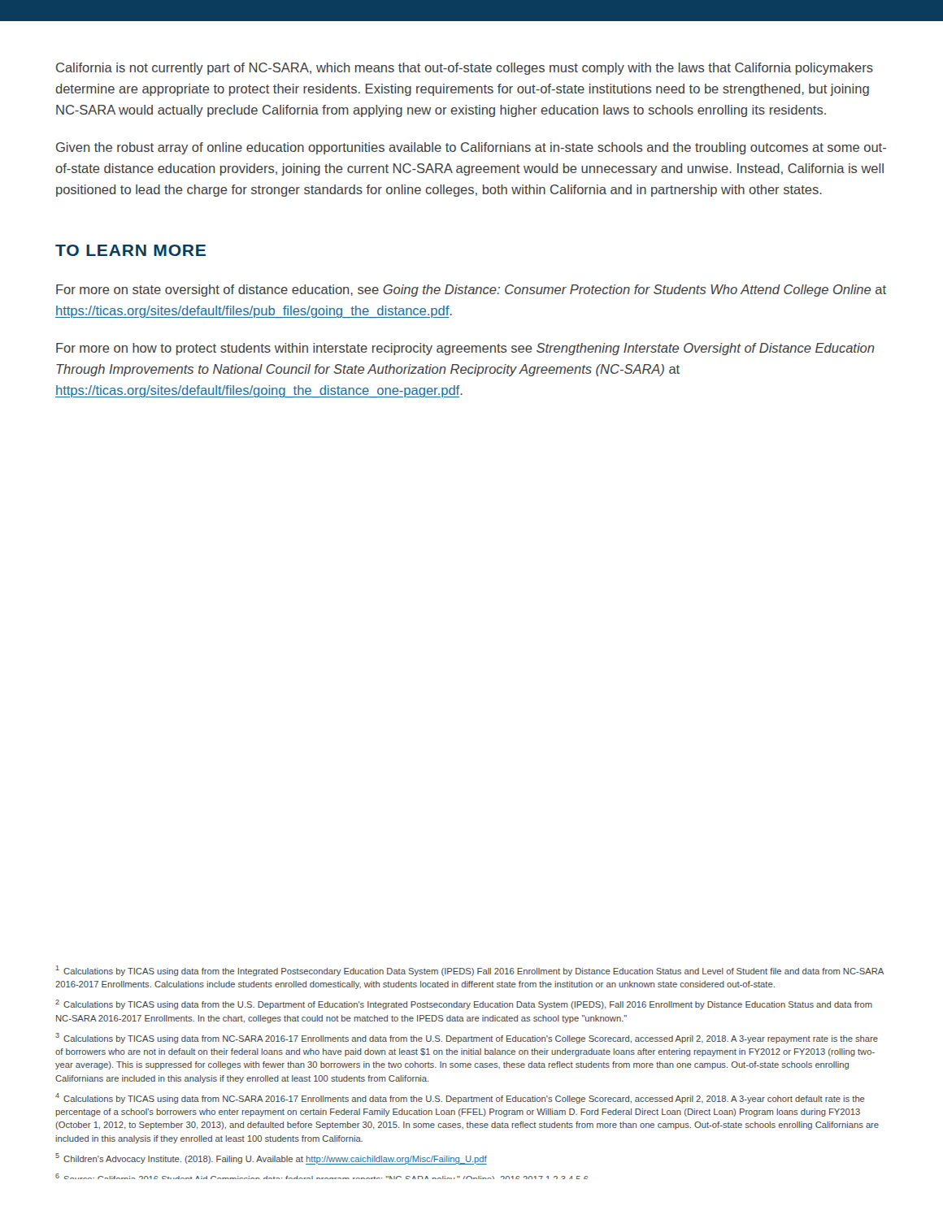California is not currently part of NC-SARA, which means that out-of-state colleges must comply with the laws that California policymakers determine are appropriate to protect their residents. Existing requirements for out-of-state institutions need to be strengthened, but joining NC-SARA would actually preclude California from applying new or existing higher education laws to schools enrolling its residents.
Given the robust array of online education opportunities available to Californians at in-state schools and the troubling outcomes at some out-of-state distance education providers, joining the current NC-SARA agreement would be unnecessary and unwise. Instead, California is well positioned to lead the charge for stronger standards for online colleges, both within California and in partnership with other states.
To Learn More
For more on state oversight of distance education, see Going the Distance: Consumer Protection for Students Who Attend College Online at https://ticas.org/sites/default/files/pub_files/going_the_distance.pdf.
For more on how to protect students within interstate reciprocity agreements see Strengthening Interstate Oversight of Distance Education Through Improvements to National Council for State Authorization Reciprocity Agreements (NC-SARA) at https://ticas.org/sites/default/files/going_the_distance_one-pager.pdf.
1 Calculations by TICAS using data from the Integrated Postsecondary Education Data System (IPEDS) Fall 2016 Enrollment by Distance Education Status and Level of Student file and data from NC-SARA 2016-2017 Enrollments. Calculations include students enrolled domestically, with students located in different state from the institution or an unknown state considered out-of-state.
2 Calculations by TICAS using data from the U.S. Department of Education's Integrated Postsecondary Education Data System (IPEDS), Fall 2016 Enrollment by Distance Education Status and data from NC-SARA 2016-2017 Enrollments. In the chart, colleges that could not be matched to the IPEDS data are indicated as school type "unknown."
3 Calculations by TICAS using data from NC-SARA 2016-17 Enrollments and data from the U.S. Department of Education's College Scorecard, accessed April 2, 2018. A 3-year repayment rate is the share of borrowers who are not in default on their federal loans and who have paid down at least $1 on the initial balance on their undergraduate loans after entering repayment in FY2012 or FY2013 (rolling two-year average). This is suppressed for colleges with fewer than 30 borrowers in the two cohorts. In some cases, these data reflect students from more than one campus. Out-of-state schools enrolling Californians are included in this analysis if they enrolled at least 100 students from California.
4 Calculations by TICAS using data from NC-SARA 2016-17 Enrollments and data from the U.S. Department of Education's College Scorecard, accessed April 2, 2018. A 3-year cohort default rate is the percentage of a school's borrowers who enter repayment on certain Federal Family Education Loan (FFEL) Program or William D. Ford Federal Direct Loan (Direct Loan) Program loans during FY2013 (October 1, 2012, to September 30, 2013), and defaulted before September 30, 2015. In some cases, these data reflect students from more than one campus. Out-of-state schools enrolling Californians are included in this analysis if they enrolled at least 100 students from California.
5 Children's Advocacy Institute. (2018). Failing U. Available at http://www.caichildlaw.org/Misc/Failing_U.pdf
6 Source: California 2016 Student Aid Commission data; federal program reports; "NC-SARA policy." (Online). 2016 2017 1 2 3 4 5 6